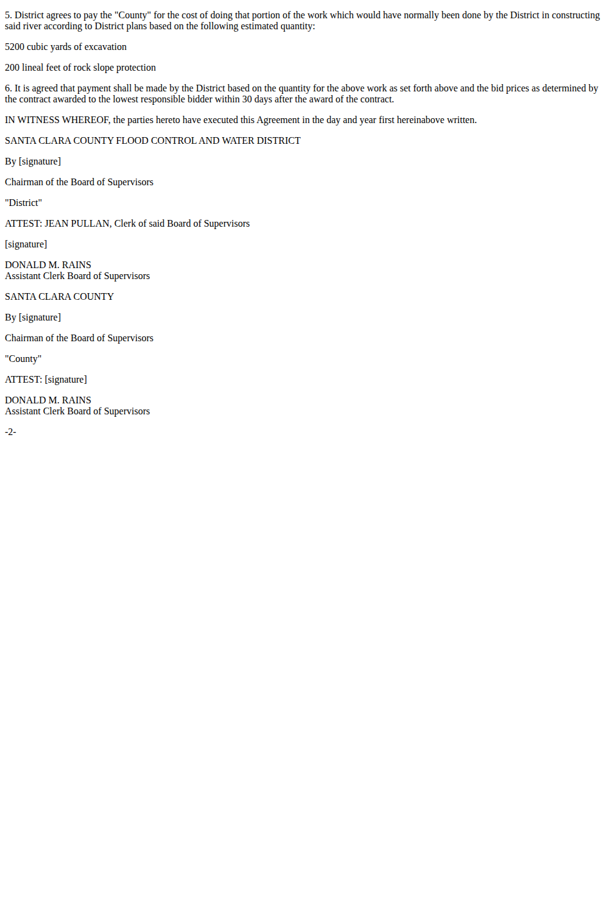5. District agrees to pay the "County" for the cost of doing that portion of the work which would have normally been done by the District in constructing said river according to District plans based on the following estimated quantity:
5200 cubic yards of excavation
200 lineal feet of rock slope protection
6. It is agreed that payment shall be made by the District based on the quantity for the above work as set forth above and the bid prices as determined by the contract awarded to the lowest responsible bidder within 30 days after the award of the contract.
IN WITNESS WHEREOF, the parties hereto have executed this Agreement in the day and year first hereinabove written.
SANTA CLARA COUNTY FLOOD CONTROL AND WATER DISTRICT
By [signature]
Chairman of the Board of Supervisors
"District"
ATTEST: JEAN PULLAN, Clerk of said Board of Supervisors
[signature]
DONALD M. RAINS
Assistant Clerk Board of Supervisors
SANTA CLARA COUNTY
By [signature]
Chairman of the Board of Supervisors
"County"
ATTEST: [signature]
DONALD M. RAINS
Assistant Clerk Board of Supervisors
-2-